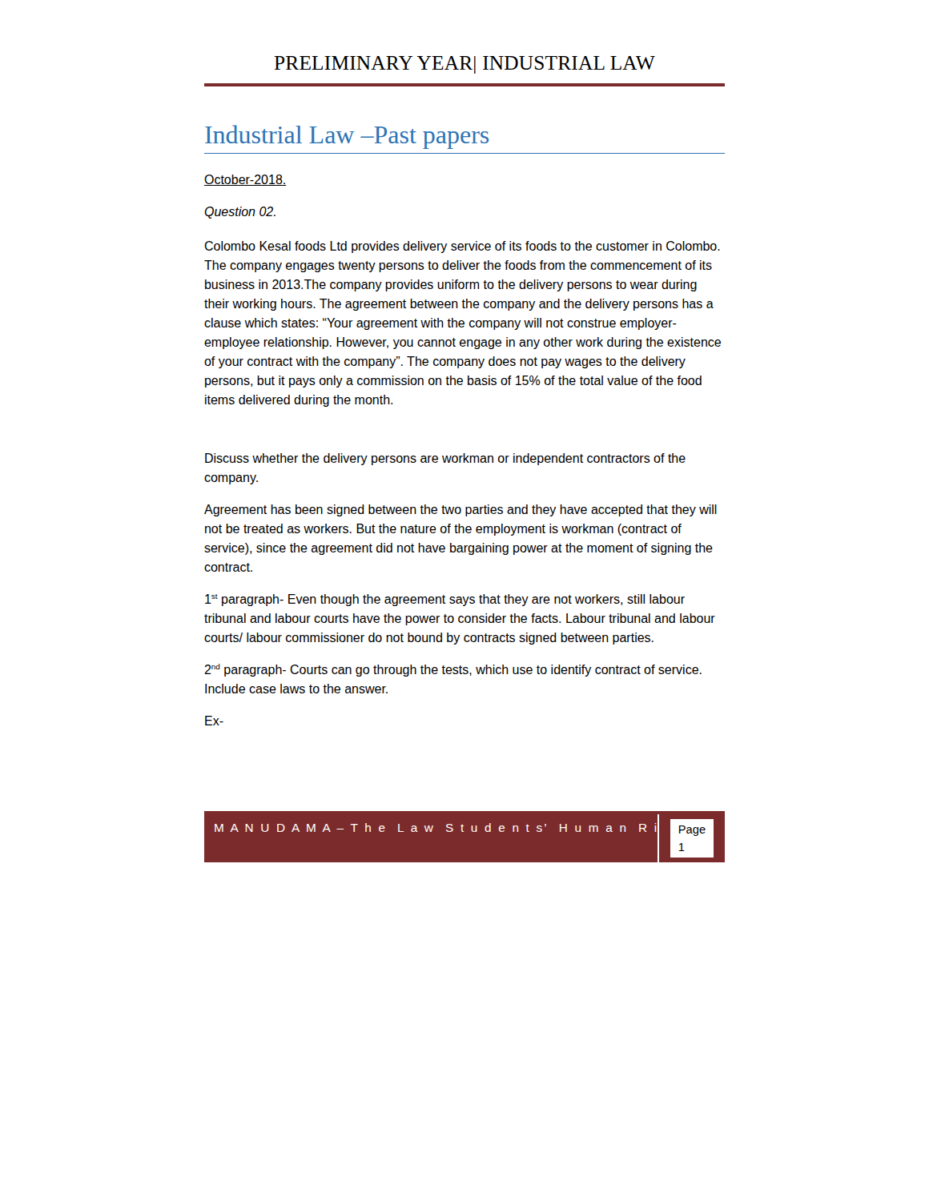PRELIMINARY YEAR| INDUSTRIAL LAW
Industrial Law –Past papers
October-2018.
Question 02.
Colombo Kesal foods Ltd provides delivery service of its foods to the customer in Colombo. The company engages twenty persons to deliver the foods from the commencement of its business in 2013.The company provides uniform to the delivery persons to wear during their working hours. The agreement between the company and the delivery persons has a clause which states: “Your agreement with the company will not construe employer- employee relationship. However, you cannot engage in any other work during the existence of your contract with the company”. The company does not pay wages to the delivery persons, but it pays only a commission on the basis of 15% of the total value of the food items delivered during the month.
Discuss whether the delivery persons are workman or independent contractors of the company.
Agreement has been signed between the two parties and they have accepted that they will not be treated as workers. But the nature of the employment is workman (contract of service), since the agreement did not have bargaining power at the moment of signing the contract.
1st paragraph- Even though the agreement says that they are not workers, still labour tribunal and labour courts have the power to consider the facts. Labour tribunal and labour courts/ labour commissioner do not bound by contracts signed between parties.
2nd paragraph- Courts can go through the tests, which use to identify contract of service. Include case laws to the answer.
Ex-
M A N U D A M A – T h e L a w S t u d e n t s’ H u m a n R i g h t s M o v e m e n t 2 0 2 0
Page 1